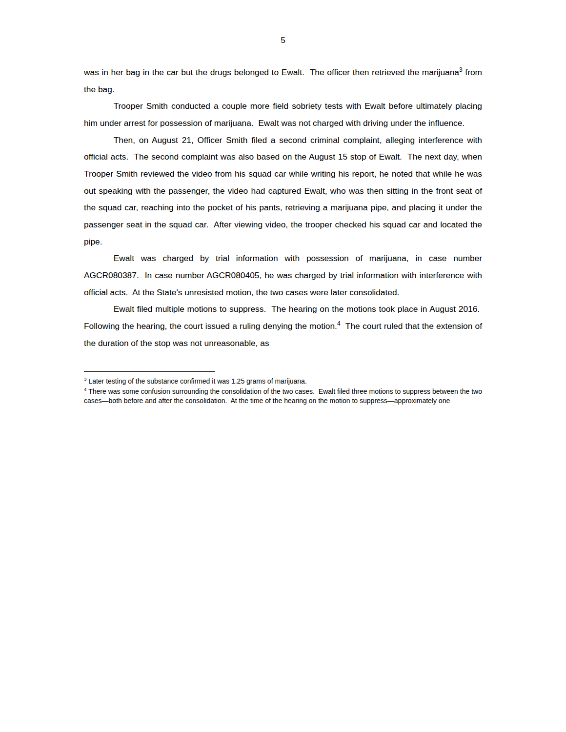5
was in her bag in the car but the drugs belonged to Ewalt. The officer then retrieved the marijuana3 from the bag.
Trooper Smith conducted a couple more field sobriety tests with Ewalt before ultimately placing him under arrest for possession of marijuana. Ewalt was not charged with driving under the influence.
Then, on August 21, Officer Smith filed a second criminal complaint, alleging interference with official acts. The second complaint was also based on the August 15 stop of Ewalt. The next day, when Trooper Smith reviewed the video from his squad car while writing his report, he noted that while he was out speaking with the passenger, the video had captured Ewalt, who was then sitting in the front seat of the squad car, reaching into the pocket of his pants, retrieving a marijuana pipe, and placing it under the passenger seat in the squad car. After viewing video, the trooper checked his squad car and located the pipe.
Ewalt was charged by trial information with possession of marijuana, in case number AGCR080387. In case number AGCR080405, he was charged by trial information with interference with official acts. At the State's unresisted motion, the two cases were later consolidated.
Ewalt filed multiple motions to suppress. The hearing on the motions took place in August 2016. Following the hearing, the court issued a ruling denying the motion.4 The court ruled that the extension of the duration of the stop was not unreasonable, as
3 Later testing of the substance confirmed it was 1.25 grams of marijuana.
4 There was some confusion surrounding the consolidation of the two cases. Ewalt filed three motions to suppress between the two cases—both before and after the consolidation. At the time of the hearing on the motion to suppress—approximately one